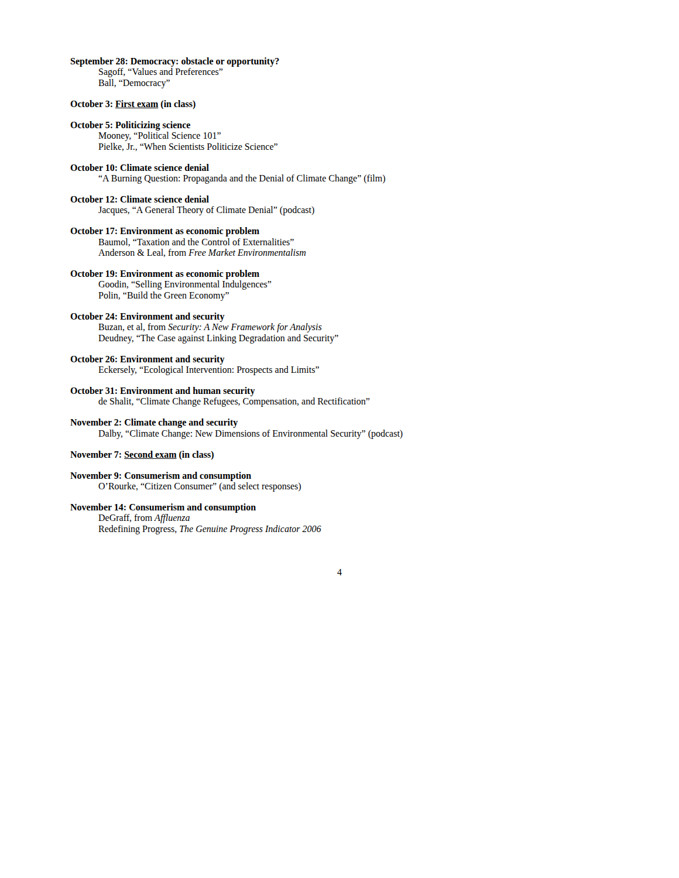September 28: Democracy: obstacle or opportunity?
Sagoff, “Values and Preferences”
Ball, “Democracy”
October 3: First exam (in class)
October 5: Politicizing science
Mooney, “Political Science 101”
Pielke, Jr., “When Scientists Politicize Science”
October 10: Climate science denial
“A Burning Question: Propaganda and the Denial of Climate Change” (film)
October 12: Climate science denial
Jacques, “A General Theory of Climate Denial” (podcast)
October 17: Environment as economic problem
Baumol, “Taxation and the Control of Externalities”
Anderson & Leal, from Free Market Environmentalism
October 19: Environment as economic problem
Goodin, “Selling Environmental Indulgences”
Polin, “Build the Green Economy”
October 24: Environment and security
Buzan, et al, from Security: A New Framework for Analysis
Deudney, “The Case against Linking Degradation and Security”
October 26: Environment and security
Eckersely, “Ecological Intervention: Prospects and Limits”
October 31: Environment and human security
de Shalit, “Climate Change Refugees, Compensation, and Rectification”
November 2: Climate change and security
Dalby, “Climate Change: New Dimensions of Environmental Security” (podcast)
November 7: Second exam (in class)
November 9: Consumerism and consumption
O’Rourke, “Citizen Consumer” (and select responses)
November 14: Consumerism and consumption
DeGraff, from Affluenza
Redefining Progress, The Genuine Progress Indicator 2006
4